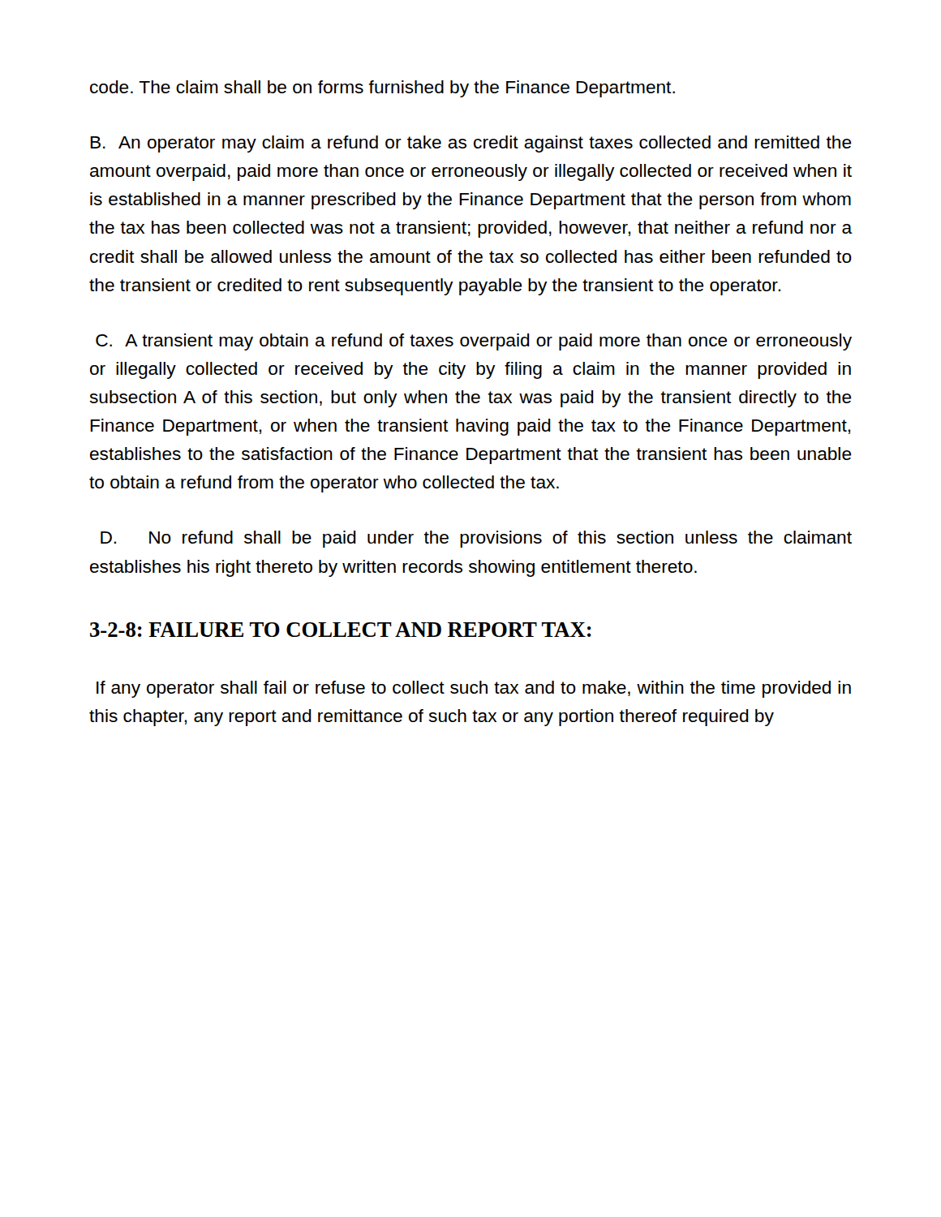code. The claim shall be on forms furnished by the Finance Department.
B. An operator may claim a refund or take as credit against taxes collected and remitted the amount overpaid, paid more than once or erroneously or illegally collected or received when it is established in a manner prescribed by the Finance Department that the person from whom the tax has been collected was not a transient; provided, however, that neither a refund nor a credit shall be allowed unless the amount of the tax so collected has either been refunded to the transient or credited to rent subsequently payable by the transient to the operator.
C. A transient may obtain a refund of taxes overpaid or paid more than once or erroneously or illegally collected or received by the city by filing a claim in the manner provided in subsection A of this section, but only when the tax was paid by the transient directly to the Finance Department, or when the transient having paid the tax to the Finance Department, establishes to the satisfaction of the Finance Department that the transient has been unable to obtain a refund from the operator who collected the tax.
D. No refund shall be paid under the provisions of this section unless the claimant establishes his right thereto by written records showing entitlement thereto.
3-2-8: FAILURE TO COLLECT AND REPORT TAX:
If any operator shall fail or refuse to collect such tax and to make, within the time provided in this chapter, any report and remittance of such tax or any portion thereof required by